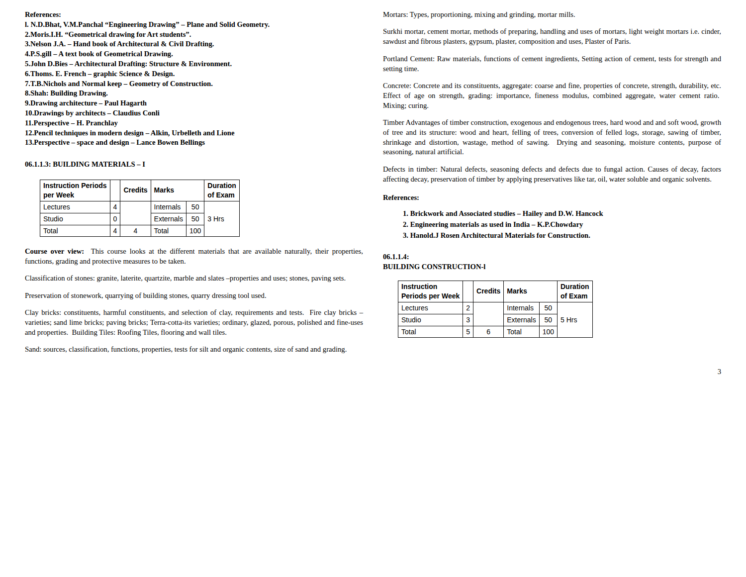References:
l. N.D.Bhat, V.M.Panchal “Engineering Drawing” – Plane and Solid Geometry.
2.Moris.I.H. “Geometrical drawing for Art students”.
3.Nelson J.A. – Hand book of Architectural & Civil Drafting.
4.P.S.gill – A text book of Geometrical Drawing.
5.John D.Bies – Architectural Drafting: Structure & Environment.
6.Thoms. E. French – graphic Science & Design.
7.T.B.Nichols and Normal keep – Geometry of Construction.
8.Shah: Building Drawing.
9.Drawing architecture – Paul Hagarth
10.Drawings by architects – Claudius Conli
11.Perspective – H. Pranchlay
12.Pencil techniques in modern design – Alkin, Urbelleth and Lione
13.Perspective – space and design – Lance Bowen Bellings
06.1.1.3: BUILDING MATERIALS – I
| Instruction Periods per Week | | Credits | Marks | Duration of Exam |
| --- | --- | --- | --- | --- |
| Lectures | 4 | | Internals | 50 | 3 Hrs |
| Studio | 0 | Externals | 50 |
| Total | 4 | 4 | Total | 100 |
Course over view: This course looks at the different materials that are available naturally, their properties, functions, grading and protective measures to be taken.
Classification of stones: granite, laterite, quartzite, marble and slates –properties and uses; stones, paving sets.
Preservation of stonework, quarrying of building stones, quarry dressing tool used.
Clay bricks: constituents, harmful constituents, and selection of clay, requirements and tests. Fire clay bricks – varieties; sand lime bricks; paving bricks; Terra-cotta-its varieties; ordinary, glazed, porous, polished and fine-uses and properties. Building Tiles: Roofing Tiles, flooring and wall tiles.
Sand: sources, classification, functions, properties, tests for silt and organic contents, size of sand and grading.
Mortars: Types, proportioning, mixing and grinding, mortar mills.
Surkhi mortar, cement mortar, methods of preparing, handling and uses of mortars, light weight mortars i.e. cinder, sawdust and fibrous plasters, gypsum, plaster, composition and uses, Plaster of Paris.
Portland Cement: Raw materials, functions of cement ingredients, Setting action of cement, tests for strength and setting time.
Concrete: Concrete and its constituents, aggregate: coarse and fine, properties of concrete, strength, durability, etc. Effect of age on strength, grading: importance, fineness modulus, combined aggregate, water cement ratio. Mixing; curing.
Timber Advantages of timber construction, exogenous and endogenous trees, hard wood and and soft wood, growth of tree and its structure: wood and heart, felling of trees, conversion of felled logs, storage, sawing of timber, shrinkage and distortion, wastage, method of sawing. Drying and seasoning, moisture contents, purpose of seasoning, natural artificial.
Defects in timber: Natural defects, seasoning defects and defects due to fungal action. Causes of decay, factors affecting decay, preservation of timber by applying preservatives like tar, oil, water soluble and organic solvents.
References:
1. Brickwork and Associated studies – Hailey and D.W. Hancock
2. Engineering materials as used in India – K.P.Chowdary
3. Hanold.J Rosen Architectural Materials for Construction.
06.1.1.4:
BUILDING CONSTRUCTION-l
| Instruction Periods per Week | | Credits | Marks | Duration of Exam |
| --- | --- | --- | --- | --- |
| Lectures | 2 | | Internals | 50 | 5 Hrs |
| Studio | 3 | Externals | 50 |
| Total | 5 | 6 | Total | 100 |
3